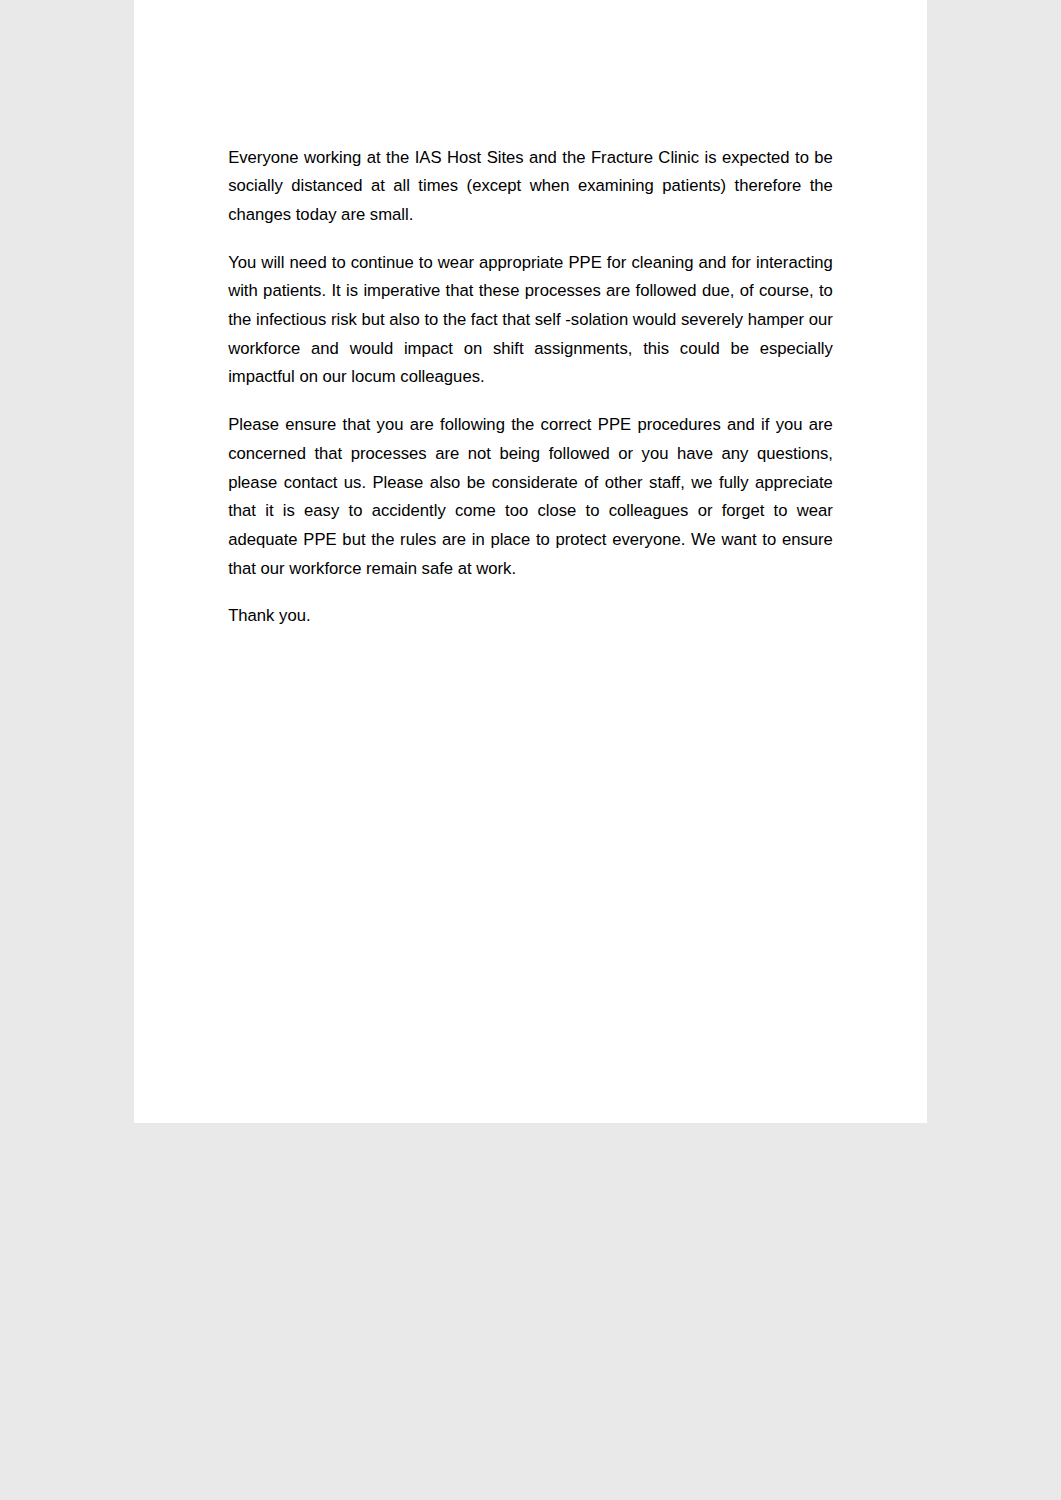Everyone working at the IAS Host Sites and the Fracture Clinic is expected to be socially distanced at all times (except when examining patients) therefore the changes today are small.
You will need to continue to wear appropriate PPE for cleaning and for interacting with patients. It is imperative that these processes are followed due, of course, to the infectious risk but also to the fact that self -solation would severely hamper our workforce and would impact on shift assignments, this could be especially impactful on our locum colleagues.
Please ensure that you are following the correct PPE procedures and if you are concerned that processes are not being followed or you have any questions, please contact us. Please also be considerate of other staff, we fully appreciate that it is easy to accidently come too close to colleagues or forget to wear adequate PPE but the rules are in place to protect everyone. We want to ensure that our workforce remain safe at work.
Thank you.